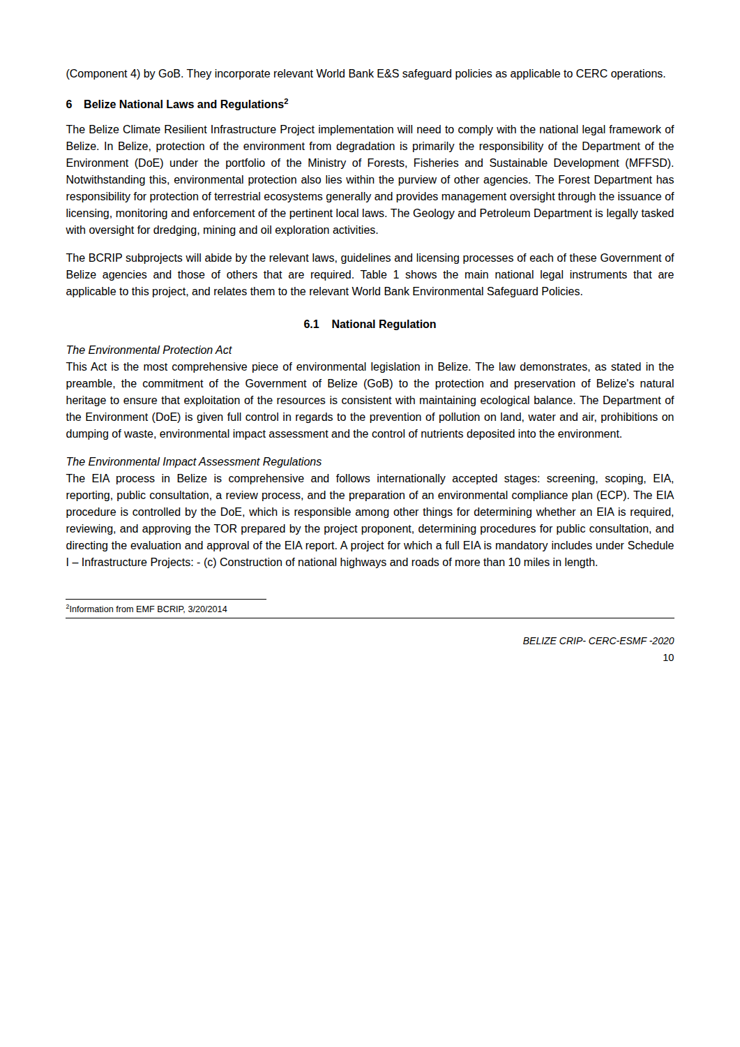(Component 4) by GoB. They incorporate relevant World Bank E&S safeguard policies as applicable to CERC operations.
6 Belize National Laws and Regulations2
The Belize Climate Resilient Infrastructure Project implementation will need to comply with the national legal framework of Belize. In Belize, protection of the environment from degradation is primarily the responsibility of the Department of the Environment (DoE) under the portfolio of the Ministry of Forests, Fisheries and Sustainable Development (MFFSD). Notwithstanding this, environmental protection also lies within the purview of other agencies. The Forest Department has responsibility for protection of terrestrial ecosystems generally and provides management oversight through the issuance of licensing, monitoring and enforcement of the pertinent local laws. The Geology and Petroleum Department is legally tasked with oversight for dredging, mining and oil exploration activities.
The BCRIP subprojects will abide by the relevant laws, guidelines and licensing processes of each of these Government of Belize agencies and those of others that are required. Table 1 shows the main national legal instruments that are applicable to this project, and relates them to the relevant World Bank Environmental Safeguard Policies.
6.1 National Regulation
The Environmental Protection Act
This Act is the most comprehensive piece of environmental legislation in Belize. The law demonstrates, as stated in the preamble, the commitment of the Government of Belize (GoB) to the protection and preservation of Belize's natural heritage to ensure that exploitation of the resources is consistent with maintaining ecological balance. The Department of the Environment (DoE) is given full control in regards to the prevention of pollution on land, water and air, prohibitions on dumping of waste, environmental impact assessment and the control of nutrients deposited into the environment.
The Environmental Impact Assessment Regulations
The EIA process in Belize is comprehensive and follows internationally accepted stages: screening, scoping, EIA, reporting, public consultation, a review process, and the preparation of an environmental compliance plan (ECP). The EIA procedure is controlled by the DoE, which is responsible among other things for determining whether an EIA is required, reviewing, and approving the TOR prepared by the project proponent, determining procedures for public consultation, and directing the evaluation and approval of the EIA report. A project for which a full EIA is mandatory includes under Schedule I – Infrastructure Projects: - (c) Construction of national highways and roads of more than 10 miles in length.
2Information from EMF BCRIP, 3/20/2014
BELIZE CRIP- CERC-ESMF -2020
10